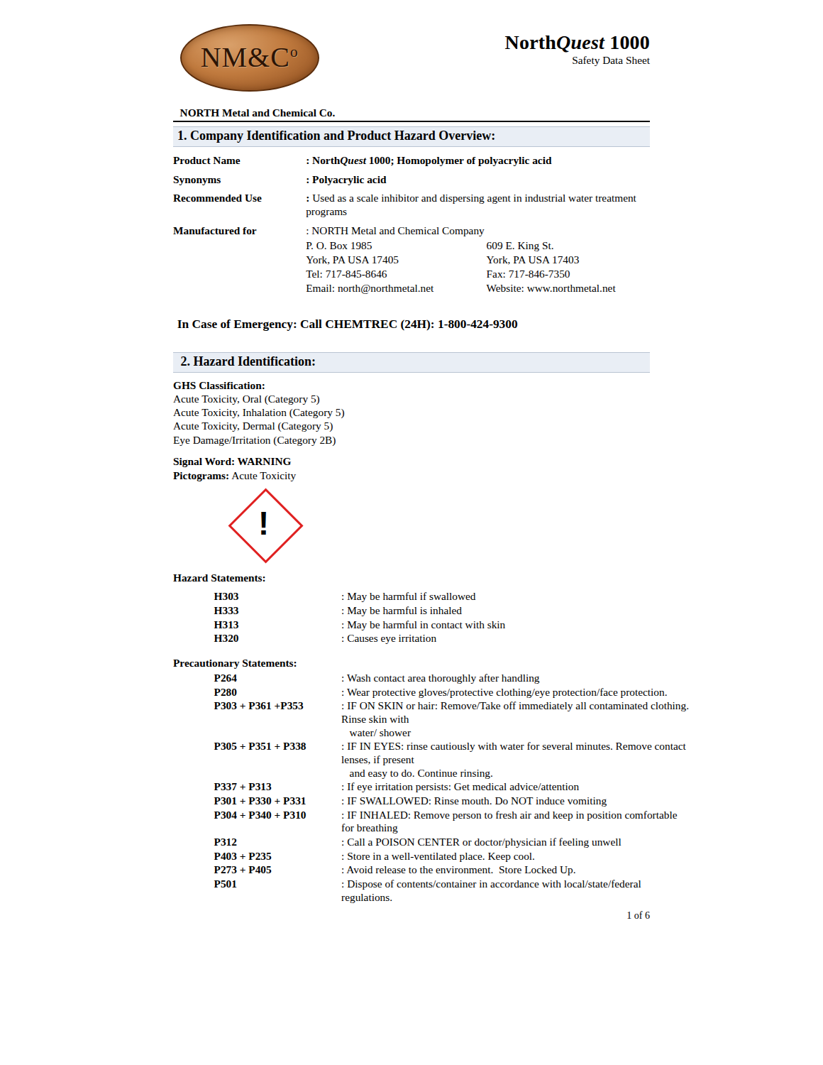NM&Co
NorthQuest 1000
Safety Data Sheet
NORTH Metal and Chemical Co.
1. Company Identification and Product Hazard Overview:
Product Name
: NorthQuest 1000; Homopolymer of polyacrylic acid
Synonyms
: Polyacrylic acid
Recommended Use
: Used as a scale inhibitor and dispersing agent in industrial water treatment programs
Manufactured for
: NORTH Metal and Chemical Company
P. O. Box 1985
York, PA USA 17405
Tel: 717-845-8646
Email: north@northmetal.net
609 E. King St.
York, PA USA 17403
Fax: 717-846-7350
Website: www.northmetal.net
In Case of Emergency: Call CHEMTREC (24H): 1-800-424-9300
2. Hazard Identification:
GHS Classification:
Acute Toxicity, Oral (Category 5)
Acute Toxicity, Inhalation (Category 5)
Acute Toxicity, Dermal (Category 5)
Eye Damage/Irritation (Category 2B)
Signal Word: WARNING
Pictograms: Acute Toxicity
!
Hazard Statements:
| H303 | : May be harmful if swallowed |
| H333 | : May be harmful is inhaled |
| H313 | : May be harmful in contact with skin |
| H320 | : Causes eye irritation |
Precautionary Statements:
| P264 | : Wash contact area thoroughly after handling |
| P280 | : Wear protective gloves/protective clothing/eye protection/face protection. |
| P303 + P361 +P353 | : IF ON SKIN or hair: Remove/Take off immediately all contaminated clothing. Rinse skin with water/ shower |
| P305 + P351 + P338 | : IF IN EYES: rinse cautiously with water for several minutes. Remove contact lenses, if present and easy to do. Continue rinsing. |
| P337 + P313 | : If eye irritation persists: Get medical advice/attention |
| P301 + P330 + P331 | : IF SWALLOWED: Rinse mouth. Do NOT induce vomiting |
| P304 + P340 + P310 | : IF INHALED: Remove person to fresh air and keep in position comfortable for breathing |
| P312 | : Call a POISON CENTER or doctor/physician if feeling unwell |
| P403 + P235 | : Store in a well-ventilated place. Keep cool. |
| P273 + P405 | : Avoid release to the environment. Store Locked Up. |
| P501 | : Dispose of contents/container in accordance with local/state/federal regulations. |
1 of 6